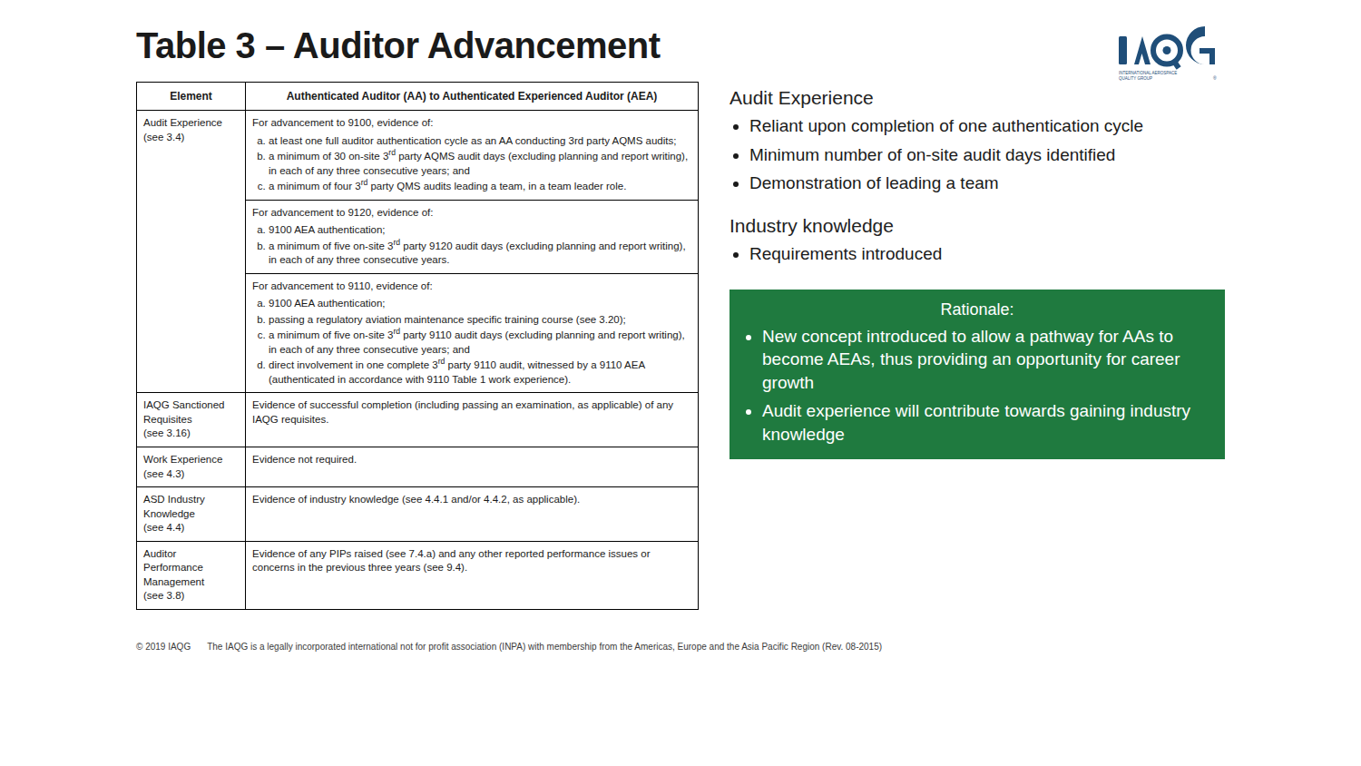Table 3 – Auditor Advancement
INTERNATIONAL AEROSPACE QUALITY GROUP ®
Table 3 – Auditor Advancement
| Element | Authenticated Auditor (AA) to Authenticated Experienced Auditor (AEA) |
| --- | --- |
| Audit Experience (see 3.4) | For advancement to 9100, evidence of: at least one full auditor authentication cycle as an AA conducting 3rd party AQMS audits; a minimum of 30 on-site 3 rd party AQMS audit days (excluding planning and report writing), in each of any three consecutive years; and a minimum of four 3 rd party QMS audits leading a team, in a team leader role. |
| For advancement to 9120, evidence of: 9100 AEA authentication; a minimum of five on-site 3 rd party 9120 audit days (excluding planning and report writing), in each of any three consecutive years. |
| For advancement to 9110, evidence of: 9100 AEA authentication; passing a regulatory aviation maintenance specific training course (see 3.20); a minimum of five on-site 3 rd party 9110 audit days (excluding planning and report writing), in each of any three consecutive years; and direct involvement in one complete 3 rd party 9110 audit, witnessed by a 9110 AEA (authenticated in accordance with 9110 Table 1 work experience). |
| IAQG Sanctioned Requisites (see 3.16) | Evidence of successful completion (including passing an examination, as applicable) of any IAQG requisites. |
| Work Experience (see 4.3) | Evidence not required. |
| ASD Industry Knowledge (see 4.4) | Evidence of industry knowledge (see 4.4.1 and/or 4.4.2, as applicable). |
| Auditor Performance Management (see 3.8) | Evidence of any PIPs raised (see 7.4.a) and any other reported performance issues or concerns in the previous three years (see 9.4). |
Audit Experience
Reliant upon completion of one authentication cycle
Minimum number of on-site audit days identified
Demonstration of leading a team
Industry knowledge
Requirements introduced
Rationale:
New concept introduced to allow a pathway for AAs to become AEAs, thus providing an opportunity for career growth
Audit experience will contribute towards gaining industry knowledge
© 2019 IAQG The IAQG is a legally incorporated international not for profit association (INPA) with membership from the Americas, Europe and the Asia Pacific Region (Rev. 08-2015)